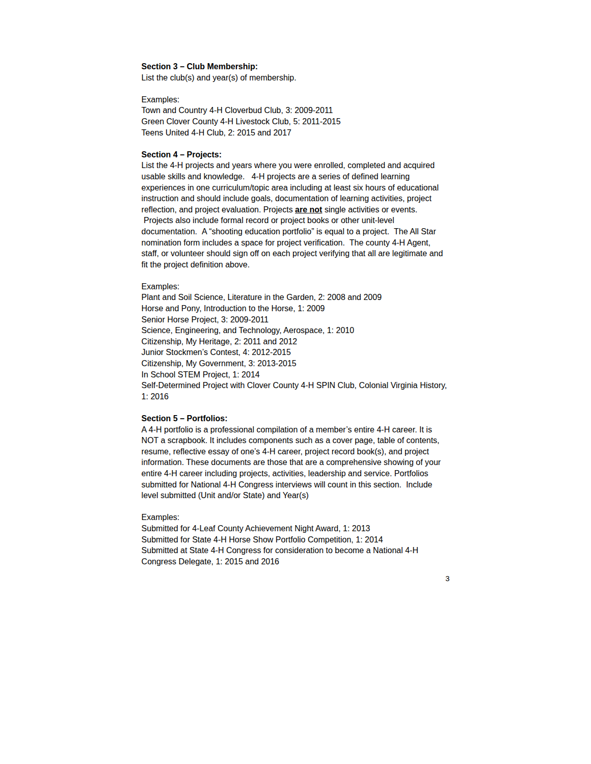Section 3 – Club Membership:
List the club(s) and year(s) of membership.
Examples:
Town and Country 4-H Cloverbud Club, 3: 2009-2011
Green Clover County 4-H Livestock Club, 5: 2011-2015
Teens United 4-H Club, 2: 2015 and 2017
Section 4 – Projects:
List the 4-H projects and years where you were enrolled, completed and acquired usable skills and knowledge. 4-H projects are a series of defined learning experiences in one curriculum/topic area including at least six hours of educational instruction and should include goals, documentation of learning activities, project reflection, and project evaluation. Projects are not single activities or events. Projects also include formal record or project books or other unit-level documentation. A “shooting education portfolio” is equal to a project. The All Star nomination form includes a space for project verification. The county 4-H Agent, staff, or volunteer should sign off on each project verifying that all are legitimate and fit the project definition above.
Examples:
Plant and Soil Science, Literature in the Garden, 2: 2008 and 2009
Horse and Pony, Introduction to the Horse, 1: 2009
Senior Horse Project, 3: 2009-2011
Science, Engineering, and Technology, Aerospace, 1: 2010
Citizenship, My Heritage, 2: 2011 and 2012
Junior Stockmen’s Contest, 4: 2012-2015
Citizenship, My Government, 3: 2013-2015
In School STEM Project, 1: 2014
Self-Determined Project with Clover County 4-H SPIN Club, Colonial Virginia History, 1: 2016
Section 5 – Portfolios:
A 4-H portfolio is a professional compilation of a member’s entire 4-H career. It is NOT a scrapbook. It includes components such as a cover page, table of contents, resume, reflective essay of one’s 4-H career, project record book(s), and project information. These documents are those that are a comprehensive showing of your entire 4-H career including projects, activities, leadership and service. Portfolios submitted for National 4-H Congress interviews will count in this section. Include level submitted (Unit and/or State) and Year(s)
Examples:
Submitted for 4-Leaf County Achievement Night Award, 1: 2013
Submitted for State 4-H Horse Show Portfolio Competition, 1: 2014
Submitted at State 4-H Congress for consideration to become a National 4-H Congress Delegate, 1: 2015 and 2016
3